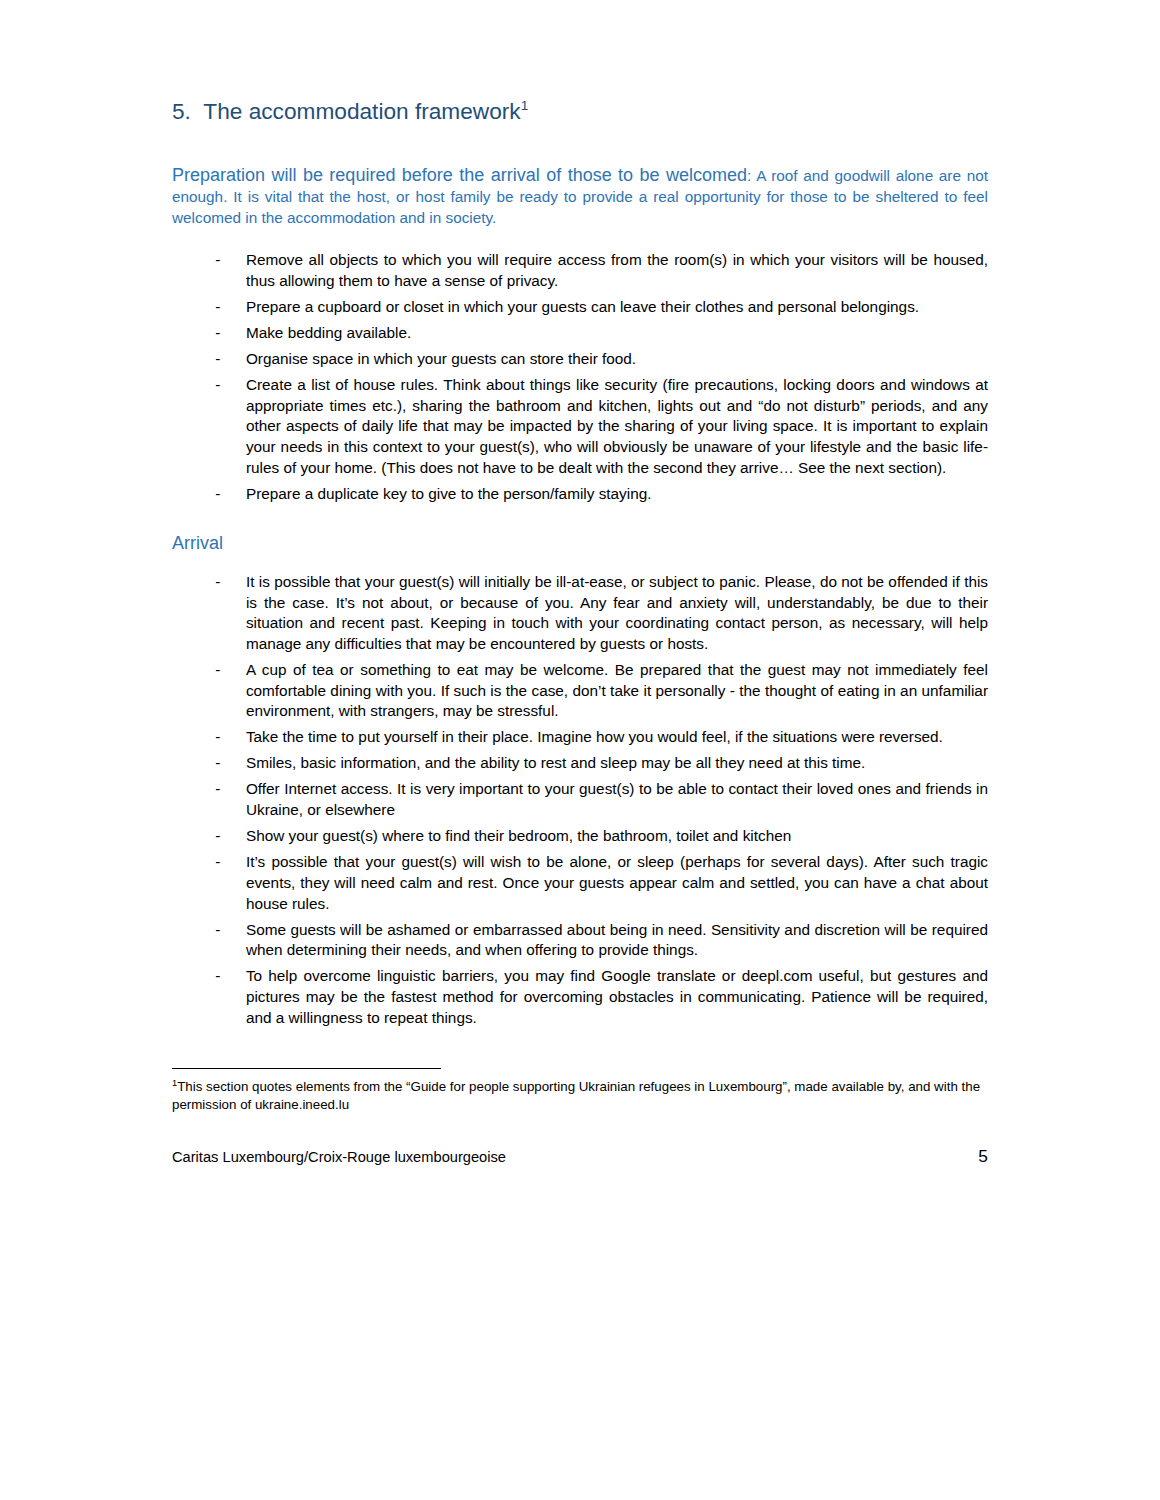5. The accommodation framework1
Preparation will be required before the arrival of those to be welcomed: A roof and goodwill alone are not enough. It is vital that the host, or host family be ready to provide a real opportunity for those to be sheltered to feel welcomed in the accommodation and in society.
Remove all objects to which you will require access from the room(s) in which your visitors will be housed, thus allowing them to have a sense of privacy.
Prepare a cupboard or closet in which your guests can leave their clothes and personal belongings.
Make bedding available.
Organise space in which your guests can store their food.
Create a list of house rules. Think about things like security (fire precautions, locking doors and windows at appropriate times etc.), sharing the bathroom and kitchen, lights out and “do not disturb” periods, and any other aspects of daily life that may be impacted by the sharing of your living space. It is important to explain your needs in this context to your guest(s), who will obviously be unaware of your lifestyle and the basic life-rules of your home. (This does not have to be dealt with the second they arrive… See the next section).
Prepare a duplicate key to give to the person/family staying.
Arrival
It is possible that your guest(s) will initially be ill-at-ease, or subject to panic. Please, do not be offended if this is the case. It’s not about, or because of you. Any fear and anxiety will, understandably, be due to their situation and recent past. Keeping in touch with your coordinating contact person, as necessary, will help manage any difficulties that may be encountered by guests or hosts.
A cup of tea or something to eat may be welcome. Be prepared that the guest may not immediately feel comfortable dining with you. If such is the case, don’t take it personally - the thought of eating in an unfamiliar environment, with strangers, may be stressful.
Take the time to put yourself in their place. Imagine how you would feel, if the situations were reversed.
Smiles, basic information, and the ability to rest and sleep may be all they need at this time.
Offer Internet access. It is very important to your guest(s) to be able to contact their loved ones and friends in Ukraine, or elsewhere
Show your guest(s) where to find their bedroom, the bathroom, toilet and kitchen
It’s possible that your guest(s) will wish to be alone, or sleep (perhaps for several days). After such tragic events, they will need calm and rest. Once your guests appear calm and settled, you can have a chat about house rules.
Some guests will be ashamed or embarrassed about being in need. Sensitivity and discretion will be required when determining their needs, and when offering to provide things.
To help overcome linguistic barriers, you may find Google translate or deepl.com useful, but gestures and pictures may be the fastest method for overcoming obstacles in communicating. Patience will be required, and a willingness to repeat things.
1This section quotes elements from the “Guide for people supporting Ukrainian refugees in Luxembourg”, made available by, and with the permission of ukraine.ineed.lu
Caritas Luxembourg/Croix-Rouge luxembourgeoise 5